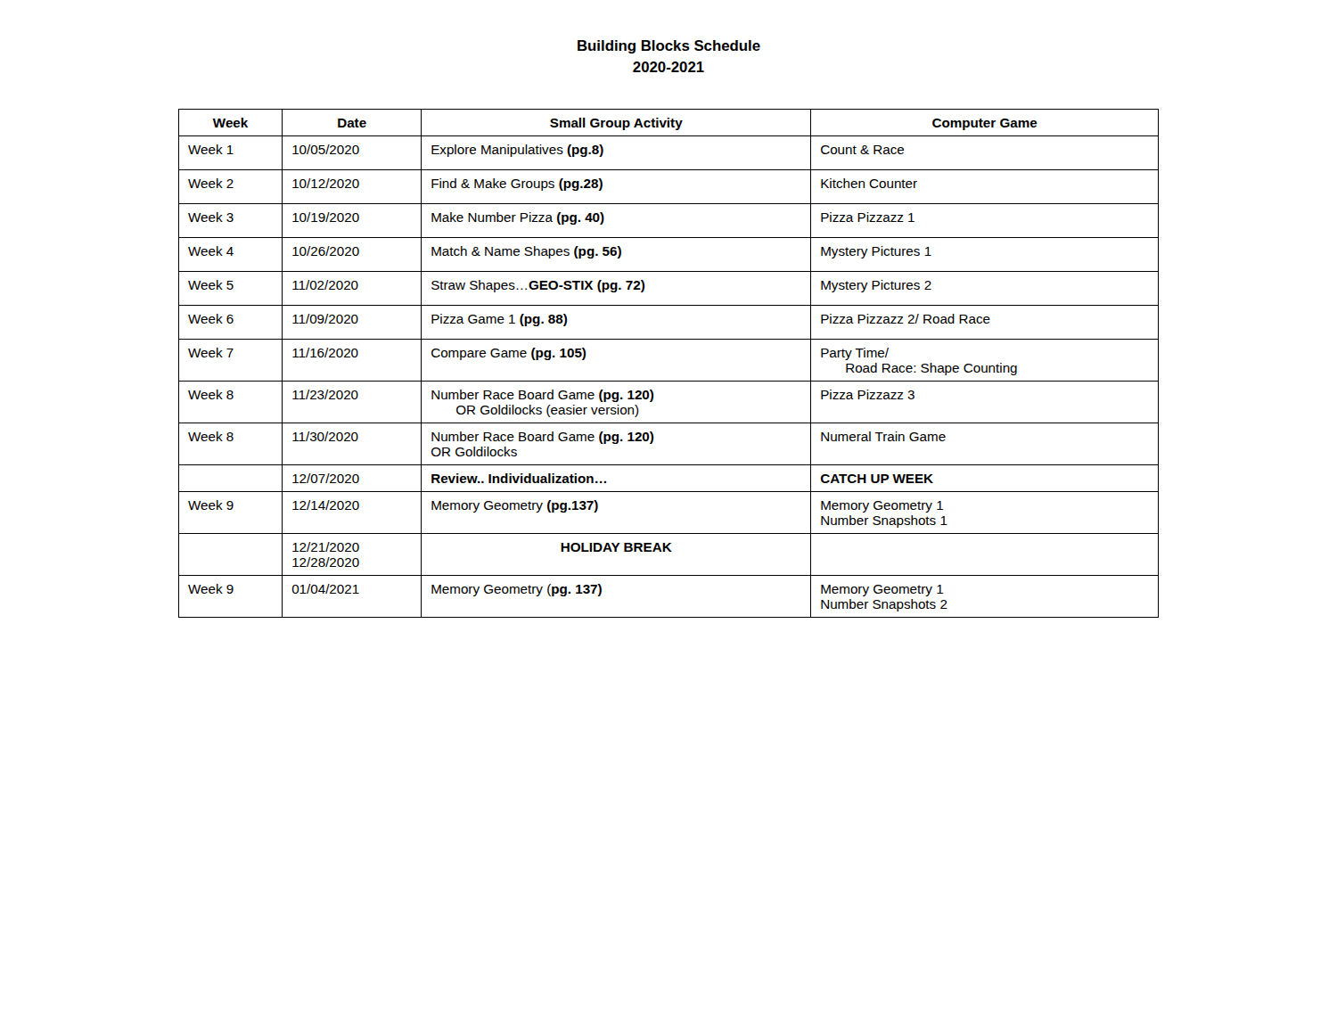Building Blocks Schedule
2020-2021
| Week | Date | Small Group Activity | Computer Game |
| --- | --- | --- | --- |
| Week 1 | 10/05/2020 | Explore Manipulatives (pg.8) | Count & Race |
| Week 2 | 10/12/2020 | Find & Make Groups (pg.28) | Kitchen Counter |
| Week 3 | 10/19/2020 | Make Number Pizza (pg. 40) | Pizza Pizzazz 1 |
| Week 4 | 10/26/2020 | Match & Name Shapes (pg. 56) | Mystery Pictures 1 |
| Week 5 | 11/02/2020 | Straw Shapes… GEO-STIX (pg. 72) | Mystery Pictures 2 |
| Week 6 | 11/09/2020 | Pizza Game 1 (pg. 88) | Pizza Pizzazz 2/ Road Race |
| Week 7 | 11/16/2020 | Compare Game (pg. 105) | Party Time/ Road Race: Shape Counting |
| Week 8 | 11/23/2020 | Number Race Board Game (pg. 120) OR Goldilocks (easier version) | Pizza Pizzazz 3 |
| Week 8 | 11/30/2020 | Number Race Board Game (pg. 120) OR Goldilocks | Numeral Train Game |
| | 12/07/2020 | Review.. Individualization… | CATCH UP WEEK |
| Week 9 | 12/14/2020 | Memory Geometry (pg.137) | Memory Geometry 1 Number Snapshots 1 |
| | 12/21/2020 12/28/2020 | HOLIDAY BREAK | |
| Week 9 | 01/04/2021 | Memory Geometry ( pg. 137) | Memory Geometry 1 Number Snapshots 2 |